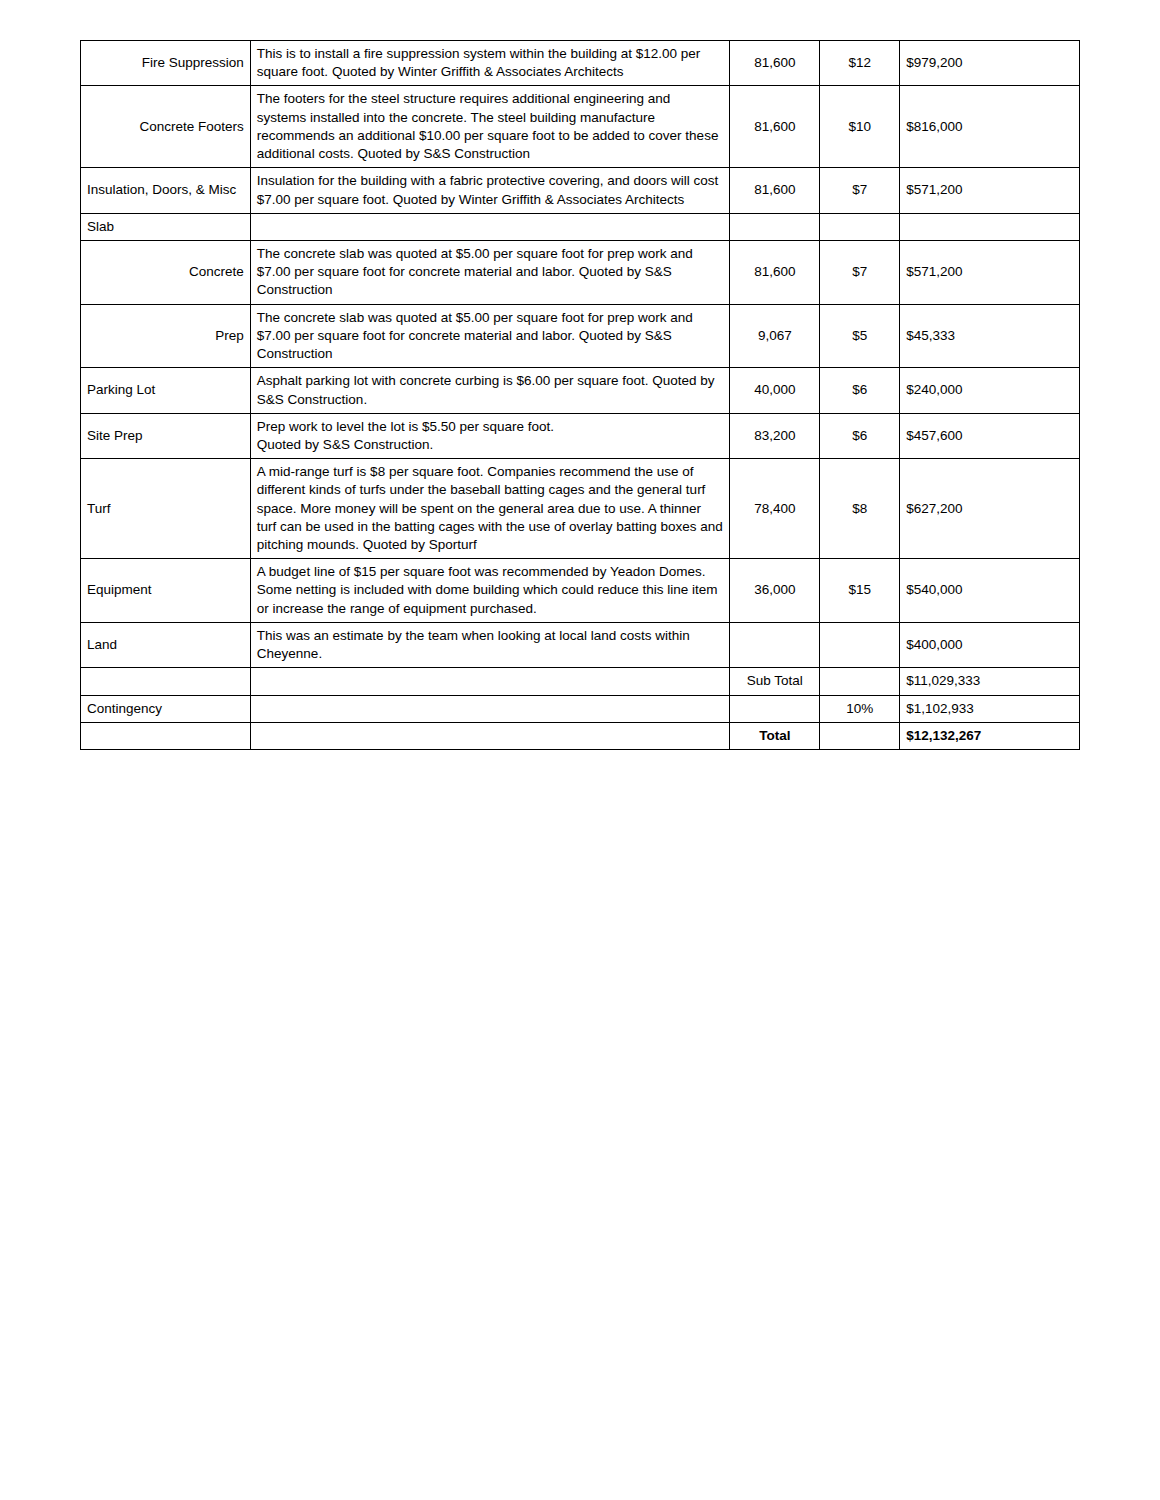| Fire Suppression | This is to install a fire suppression system within the building at $12.00 per square foot. Quoted by Winter Griffith & Associates Architects | 81,600 | $12 | $979,200 |
| Concrete Footers | The footers for the steel structure requires additional engineering and systems installed into the concrete. The steel building manufacture recommends an additional $10.00 per square foot to be added to cover these additional costs. Quoted by S&S Construction | 81,600 | $10 | $816,000 |
| Insulation, Doors, & Misc | Insulation for the building with a fabric protective covering, and doors will cost $7.00 per square foot. Quoted by Winter Griffith & Associates Architects | 81,600 | $7 | $571,200 |
| Slab | | | | |
| Concrete | The concrete slab was quoted at $5.00 per square foot for prep work and $7.00 per square foot for concrete material and labor. Quoted by S&S Construction | 81,600 | $7 | $571,200 |
| Prep | The concrete slab was quoted at $5.00 per square foot for prep work and $7.00 per square foot for concrete material and labor. Quoted by S&S Construction | 9,067 | $5 | $45,333 |
| Parking Lot | Asphalt parking lot with concrete curbing is $6.00 per square foot. Quoted by S&S Construction. | 40,000 | $6 | $240,000 |
| Site Prep | Prep work to level the lot is $5.50 per square foot. Quoted by S&S Construction. | 83,200 | $6 | $457,600 |
| Turf | A mid-range turf is $8 per square foot. Companies recommend the use of different kinds of turfs under the baseball batting cages and the general turf space. More money will be spent on the general area due to use. A thinner turf can be used in the batting cages with the use of overlay batting boxes and pitching mounds. Quoted by Sporturf | 78,400 | $8 | $627,200 |
| Equipment | A budget line of $15 per square foot was recommended by Yeadon Domes. Some netting is included with dome building which could reduce this line item or increase the range of equipment purchased. | 36,000 | $15 | $540,000 |
| Land | This was an estimate by the team when looking at local land costs within Cheyenne. | | | $400,000 |
| | | Sub Total | | $11,029,333 |
| Contingency | | | 10% | $1,102,933 |
| | | Total | | $12,132,267 |